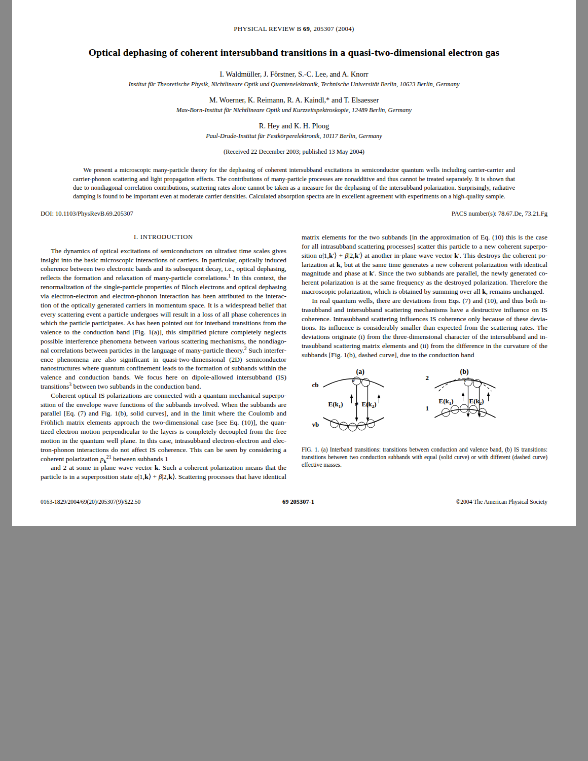PHYSICAL REVIEW B 69, 205307 (2004)
Optical dephasing of coherent intersubband transitions in a quasi-two-dimensional electron gas
I. Waldmüller, J. Förstner, S.-C. Lee, and A. Knorr
Institut für Theoretische Physik, Nichtlineare Optik und Quantenelektronik, Technische Universität Berlin, 10623 Berlin, Germany
M. Woerner, K. Reimann, R. A. Kaindl,* and T. Elsaesser
Max-Born-Institut für Nichtlineare Optik und Kurzzeitspektroskopie, 12489 Berlin, Germany
R. Hey and K. H. Ploog
Paul-Drude-Institut für Festkörperelektronik, 10117 Berlin, Germany
(Received 22 December 2003; published 13 May 2004)
We present a microscopic many-particle theory for the dephasing of coherent intersubband excitations in semiconductor quantum wells including carrier-carrier and carrier-phonon scattering and light propagation effects. The contributions of many-particle processes are nonadditive and thus cannot be treated separately. It is shown that due to nondiagonal correlation contributions, scattering rates alone cannot be taken as a measure for the dephasing of the intersubband polarization. Surprisingly, radiative damping is found to be important even at moderate carrier densities. Calculated absorption spectra are in excellent agreement with experiments on a high-quality sample.
DOI: 10.1103/PhysRevB.69.205307 PACS number(s): 78.67.De, 73.21.Fg
I. INTRODUCTION
The dynamics of optical excitations of semiconductors on ultrafast time scales gives insight into the basic microscopic interactions of carriers. In particular, optically induced coherence between two electronic bands and its subsequent decay, i.e., optical dephasing, reflects the formation and relaxation of many-particle correlations.1 In this context, the renormalization of the single-particle properties of Bloch electrons and optical dephasing via electron-electron and electron-phonon interaction has been attributed to the interaction of the optically generated carriers in momentum space. It is a widespread belief that every scattering event a particle undergoes will result in a loss of all phase coherences in which the particle participates. As has been pointed out for interband transitions from the valence to the conduction band [Fig. 1(a)], this simplified picture completely neglects possible interference phenomena between various scattering mechanisms, the nondiagonal correlations between particles in the language of many-particle theory.2 Such interference phenomena are also significant in quasi-two-dimensional (2D) semiconductor nanostructures where quantum confinement leads to the formation of subbands within the valence and conduction bands. We focus here on dipole-allowed intersubband (IS) transitions3 between two subbands in the conduction band.
Coherent optical IS polarizations are connected with a quantum mechanical superposition of the envelope wave functions of the subbands involved. When the subbands are parallel [Eq. (7) and Fig. 1(b), solid curves], and in the limit where the Coulomb and Fröhlich matrix elements approach the two-dimensional case [see Eq. (10)], the quantized electron motion perpendicular to the layers is completely decoupled from the free motion in the quantum well plane. In this case, intrasubband electron-electron and electron-phonon interactions do not affect IS coherence. This can be seen by considering a coherent polarization pk21 between subbands 1
and 2 at some in-plane wave vector k. Such a coherent polarization means that the particle is in a superposition state α|1,k⟩ + β|2,k⟩. Scattering processes that have identical matrix elements for the two subbands [in the approximation of Eq. (10) this is the case for all intrasubband scattering processes] scatter this particle to a new coherent superposition α|1,k′⟩ + β|2,k′⟩ at another in-plane wave vector k′. This destroys the coherent polarization at k, but at the same time generates a new coherent polarization with identical magnitude and phase at k′. Since the two subbands are parallel, the newly generated coherent polarization is at the same frequency as the destroyed polarization. Therefore the macroscopic polarization, which is obtained by summing over all k, remains unchanged.
In real quantum wells, there are deviations from Eqs. (7) and (10), and thus both intrasubband and intersubband scattering mechanisms have a destructive influence on IS coherence. Intrasubband scattering influences IS coherence only because of these deviations. Its influence is considerably smaller than expected from the scattering rates. The deviations originate (i) from the three-dimensional character of the intersubband and intrasubband scattering matrix elements and (ii) from the difference in the curvature of the subbands [Fig. 1(b), dashed curve], due to the conduction band
(a) (b) cb vb E(k1) ≠ E(k2) v 2 1 v E(k1) E(k2)
FIG. 1. (a) Interband transitions: transitions between conduction and valence band, (b) IS transitions: transitions between two conduction subbands with equal (solid curve) or with different (dashed curve) effective masses.
0163-1829/2004/69(20)/205307(9)/$22.50 69 205307-1 ©2004 The American Physical Society